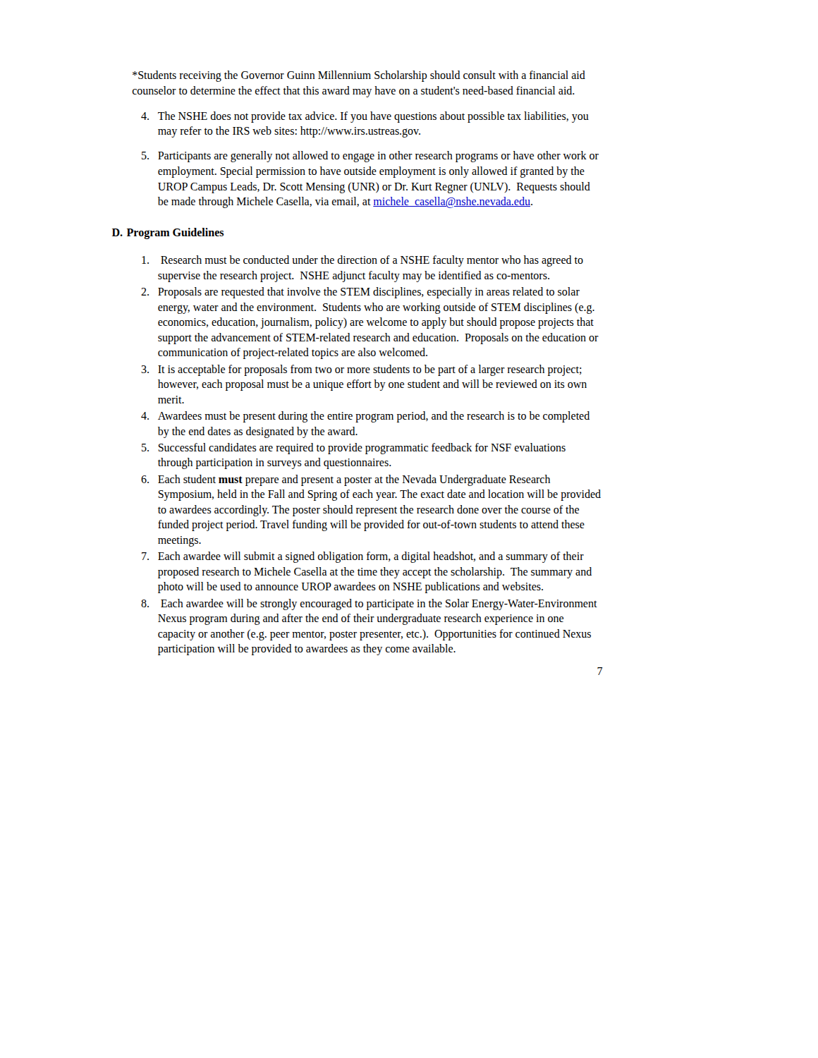*Students receiving the Governor Guinn Millennium Scholarship should consult with a financial aid counselor to determine the effect that this award may have on a student's need-based financial aid.
The NSHE does not provide tax advice. If you have questions about possible tax liabilities, you may refer to the IRS web sites: http://www.irs.ustreas.gov.
Participants are generally not allowed to engage in other research programs or have other work or employment. Special permission to have outside employment is only allowed if granted by the UROP Campus Leads, Dr. Scott Mensing (UNR) or Dr. Kurt Regner (UNLV). Requests should be made through Michele Casella, via email, at michele_casella@nshe.nevada.edu.
D. Program Guidelines
Research must be conducted under the direction of a NSHE faculty mentor who has agreed to supervise the research project. NSHE adjunct faculty may be identified as co-mentors.
Proposals are requested that involve the STEM disciplines, especially in areas related to solar energy, water and the environment. Students who are working outside of STEM disciplines (e.g. economics, education, journalism, policy) are welcome to apply but should propose projects that support the advancement of STEM-related research and education. Proposals on the education or communication of project-related topics are also welcomed.
It is acceptable for proposals from two or more students to be part of a larger research project; however, each proposal must be a unique effort by one student and will be reviewed on its own merit.
Awardees must be present during the entire program period, and the research is to be completed by the end dates as designated by the award.
Successful candidates are required to provide programmatic feedback for NSF evaluations through participation in surveys and questionnaires.
Each student must prepare and present a poster at the Nevada Undergraduate Research Symposium, held in the Fall and Spring of each year. The exact date and location will be provided to awardees accordingly. The poster should represent the research done over the course of the funded project period. Travel funding will be provided for out-of-town students to attend these meetings.
Each awardee will submit a signed obligation form, a digital headshot, and a summary of their proposed research to Michele Casella at the time they accept the scholarship. The summary and photo will be used to announce UROP awardees on NSHE publications and websites.
Each awardee will be strongly encouraged to participate in the Solar Energy-Water-Environment Nexus program during and after the end of their undergraduate research experience in one capacity or another (e.g. peer mentor, poster presenter, etc.). Opportunities for continued Nexus participation will be provided to awardees as they come available.
7